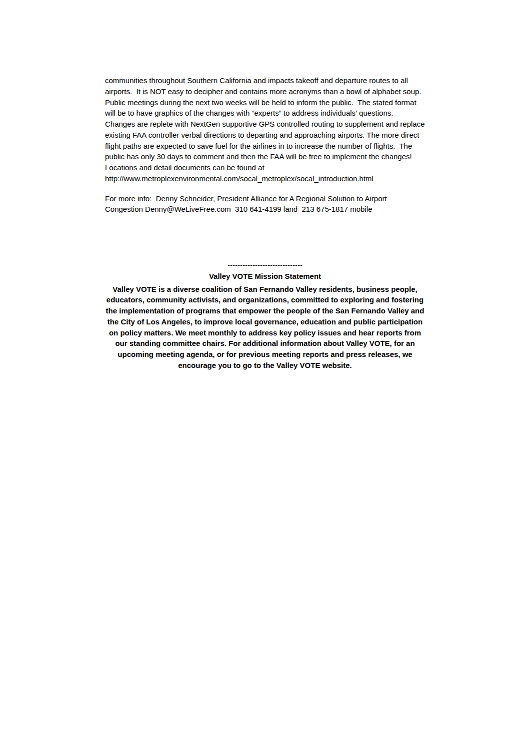communities throughout Southern California and impacts takeoff and departure routes to all airports. It is NOT easy to decipher and contains more acronyms than a bowl of alphabet soup. Public meetings during the next two weeks will be held to inform the public. The stated format will be to have graphics of the changes with “experts” to address individuals’ questions. Changes are replete with NextGen supportive GPS controlled routing to supplement and replace existing FAA controller verbal directions to departing and approaching airports. The more direct flight paths are expected to save fuel for the airlines in to increase the number of flights. The public has only 30 days to comment and then the FAA will be free to implement the changes! Locations and detail documents can be found at http://www.metroplexenvironmental.com/socal_metroplex/socal_introduction.html
For more info: Denny Schneider, President Alliance for A Regional Solution to Airport Congestion Denny@WeLiveFree.com 310 641-4199 land 213 675-1817 mobile
------------------------------
Valley VOTE Mission Statement
Valley VOTE is a diverse coalition of San Fernando Valley residents, business people, educators, community activists, and organizations, committed to exploring and fostering the implementation of programs that empower the people of the San Fernando Valley and the City of Los Angeles, to improve local governance, education and public participation on policy matters. We meet monthly to address key policy issues and hear reports from our standing committee chairs. For additional information about Valley VOTE, for an upcoming meeting agenda, or for previous meeting reports and press releases, we encourage you to go to the Valley VOTE website.